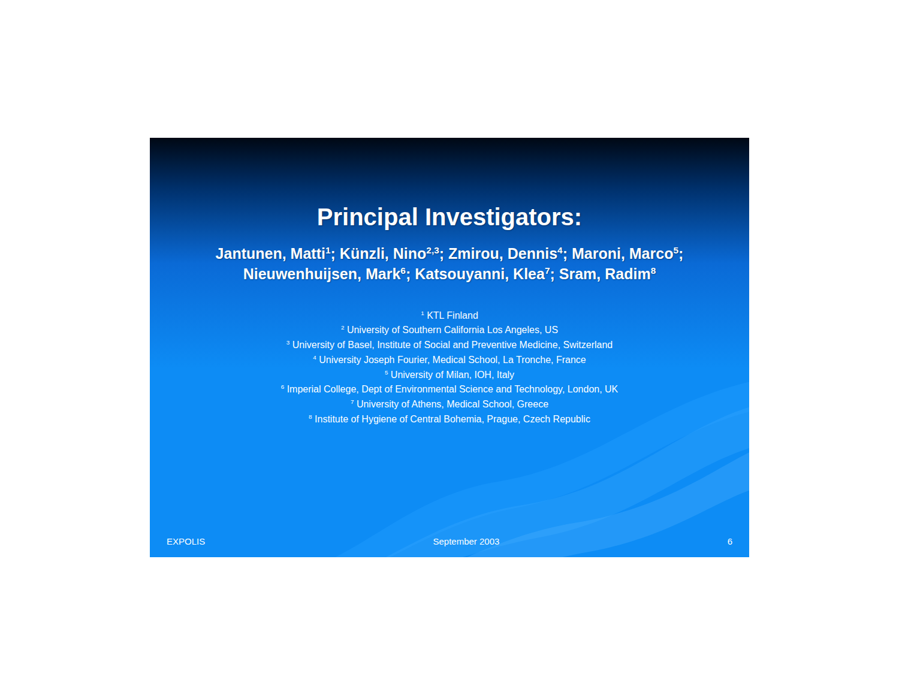Principal Investigators:
Jantunen, Matti1; Künzli, Nino2,3; Zmirou, Dennis4; Maroni, Marco5;
Nieuwenhuijsen, Mark6; Katsouyanni, Klea7; Sram, Radim8
1 KTL Finland
2 University of Southern California Los Angeles, US
3 University of Basel, Institute of Social and Preventive Medicine, Switzerland
4 University Joseph Fourier, Medical School, La Tronche, France
5 University of Milan, IOH, Italy
6 Imperial College, Dept of Environmental Science and Technology, London, UK
7 University of Athens, Medical School, Greece
8 Institute of Hygiene of Central Bohemia, Prague, Czech Republic
EXPOLIS
September 2003
6